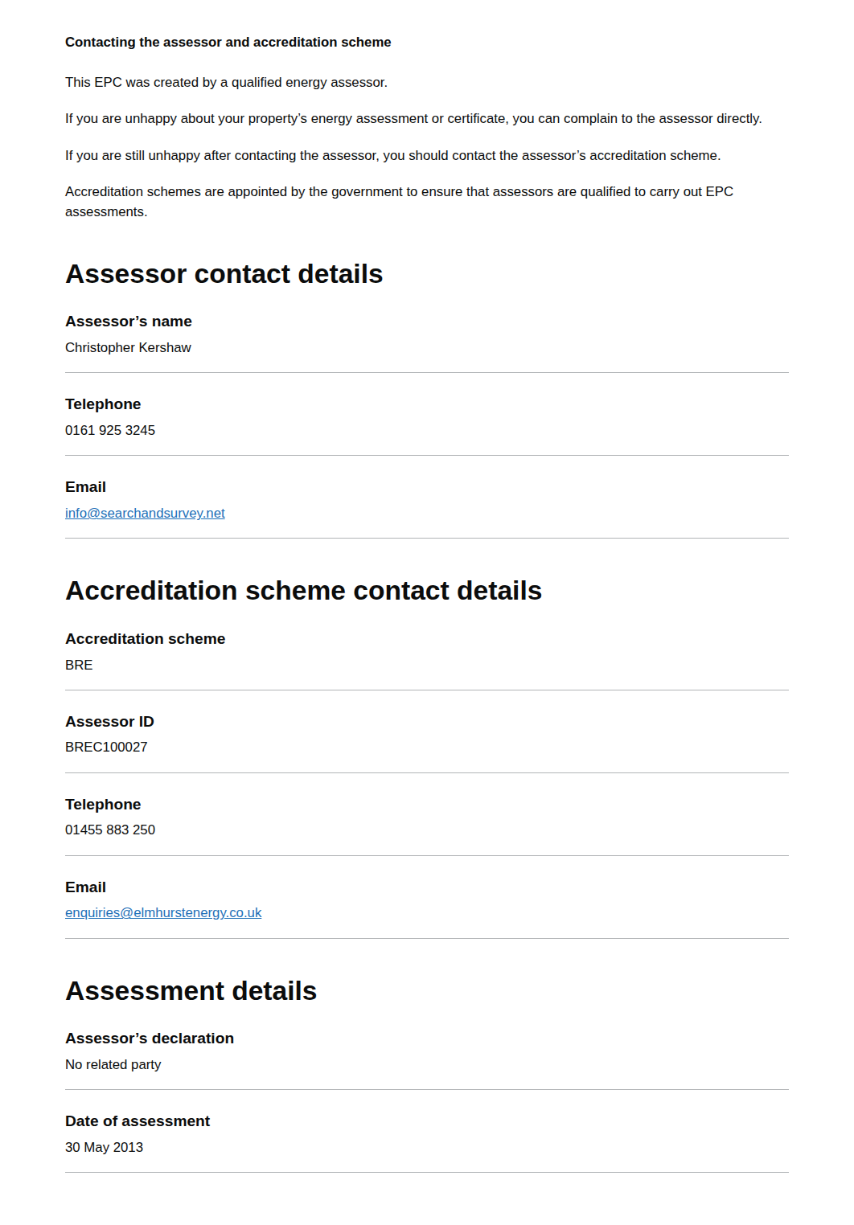Contacting the assessor and accreditation scheme
This EPC was created by a qualified energy assessor.
If you are unhappy about your property’s energy assessment or certificate, you can complain to the assessor directly.
If you are still unhappy after contacting the assessor, you should contact the assessor’s accreditation scheme.
Accreditation schemes are appointed by the government to ensure that assessors are qualified to carry out EPC assessments.
Assessor contact details
Assessor’s name
Christopher Kershaw
Telephone
0161 925 3245
Email
info@searchandsurvey.net
Accreditation scheme contact details
Accreditation scheme
BRE
Assessor ID
BREC100027
Telephone
01455 883 250
Email
enquiries@elmhurstenergy.co.uk
Assessment details
Assessor’s declaration
No related party
Date of assessment
30 May 2013